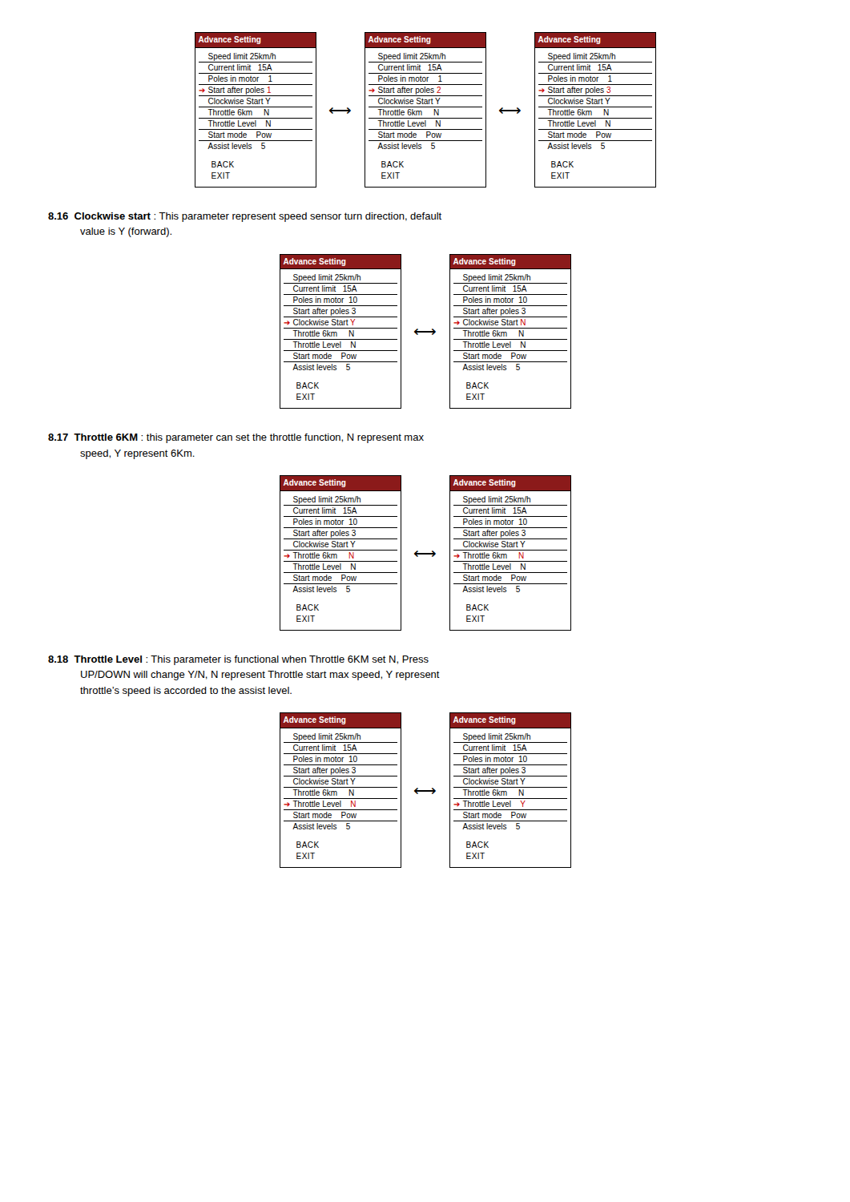Advance Setting
Speed limit 25km/h
Current limit 15A
Poles in motor 1
➔Start after poles 1
Clockwise Start Y
Throttle 6km N
Throttle Level N
Start mode Pow
Assist levels 5
BACK
EXIT
⟷
Advance Setting
Speed limit 25km/h
Current limit 15A
Poles in motor 1
➔Start after poles 2
Clockwise Start Y
Throttle 6km N
Throttle Level N
Start mode Pow
Assist levels 5
BACK
EXIT
⟷
Advance Setting
Speed limit 25km/h
Current limit 15A
Poles in motor 1
➔Start after poles 3
Clockwise Start Y
Throttle 6km N
Throttle Level N
Start mode Pow
Assist levels 5
BACK
EXIT
8.16 Clockwise start : This parameter represent speed sensor turn direction, default
value is Y (forward).
Advance Setting
Speed limit 25km/h
Current limit 15A
Poles in motor 10
Start after poles 3
➔Clockwise Start Y
Throttle 6km N
Throttle Level N
Start mode Pow
Assist levels 5
BACK
EXIT
⟷
Advance Setting
Speed limit 25km/h
Current limit 15A
Poles in motor 10
Start after poles 3
➔Clockwise Start N
Throttle 6km N
Throttle Level N
Start mode Pow
Assist levels 5
BACK
EXIT
8.17 Throttle 6KM : this parameter can set the throttle function, N represent max
speed, Y represent 6Km.
Advance Setting
Speed limit 25km/h
Current limit 15A
Poles in motor 10
Start after poles 3
Clockwise Start Y
➔Throttle 6km N
Throttle Level N
Start mode Pow
Assist levels 5
BACK
EXIT
⟷
Advance Setting
Speed limit 25km/h
Current limit 15A
Poles in motor 10
Start after poles 3
Clockwise Start Y
➔Throttle 6km N
Throttle Level N
Start mode Pow
Assist levels 5
BACK
EXIT
8.18 Throttle Level : This parameter is functional when Throttle 6KM set N, Press
UP/DOWN will change Y/N, N represent Throttle start max speed, Y represent
throttle’s speed is accorded to the assist level.
Advance Setting
Speed limit 25km/h
Current limit 15A
Poles in motor 10
Start after poles 3
Clockwise Start Y
Throttle 6km N
➔Throttle Level N
Start mode Pow
Assist levels 5
BACK
EXIT
⟷
Advance Setting
Speed limit 25km/h
Current limit 15A
Poles in motor 10
Start after poles 3
Clockwise Start Y
Throttle 6km N
➔Throttle Level Y
Start mode Pow
Assist levels 5
BACK
EXIT